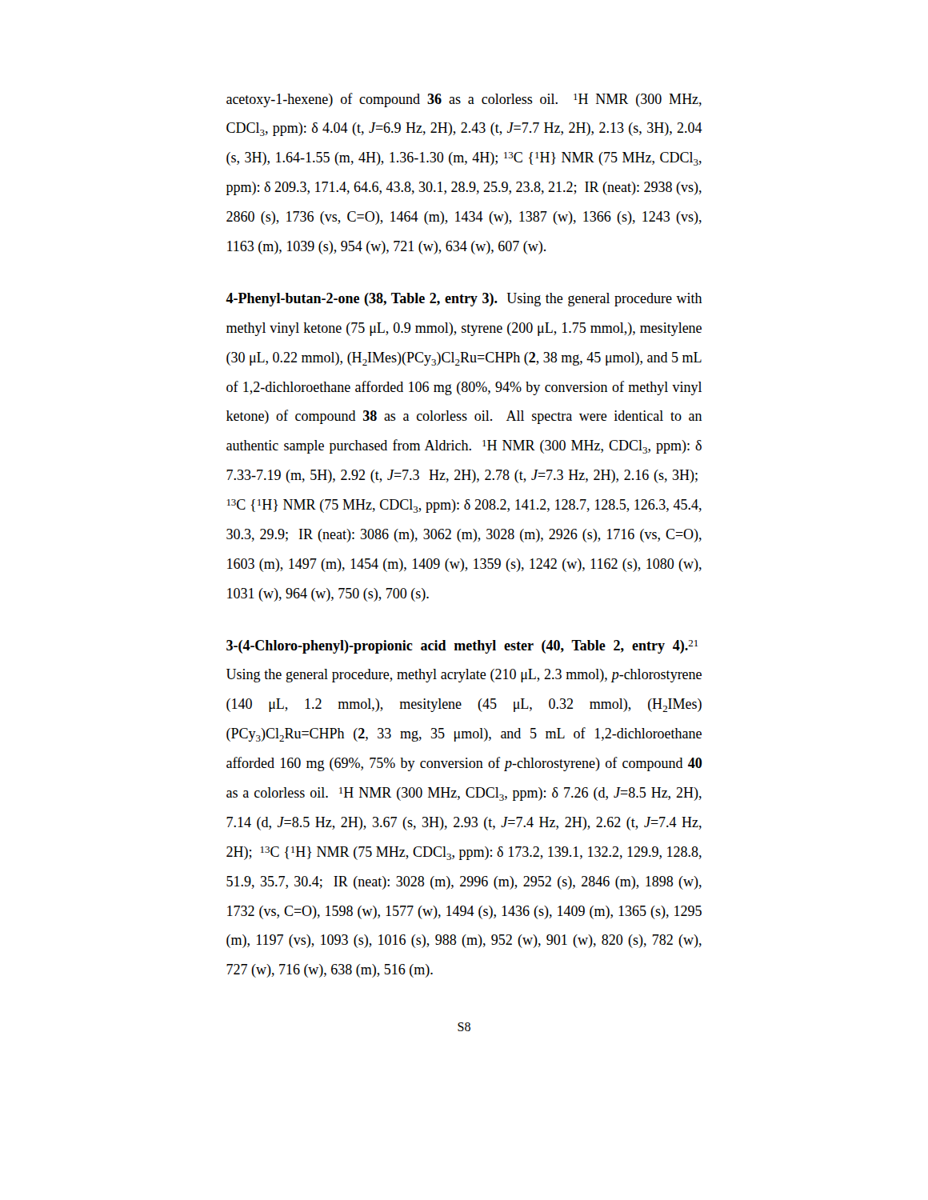acetoxy-1-hexene) of compound 36 as a colorless oil. 1H NMR (300 MHz, CDCl3, ppm): δ 4.04 (t, J=6.9 Hz, 2H), 2.43 (t, J=7.7 Hz, 2H), 2.13 (s, 3H), 2.04 (s, 3H), 1.64-1.55 (m, 4H), 1.36-1.30 (m, 4H); 13C {1H} NMR (75 MHz, CDCl3, ppm): δ 209.3, 171.4, 64.6, 43.8, 30.1, 28.9, 25.9, 23.8, 21.2; IR (neat): 2938 (vs), 2860 (s), 1736 (vs, C=O), 1464 (m), 1434 (w), 1387 (w), 1366 (s), 1243 (vs), 1163 (m), 1039 (s), 954 (w), 721 (w), 634 (w), 607 (w).
4-Phenyl-butan-2-one (38, Table 2, entry 3). Using the general procedure with methyl vinyl ketone (75 μL, 0.9 mmol), styrene (200 μL, 1.75 mmol,), mesitylene (30 μL, 0.22 mmol), (H2IMes)(PCy3)Cl2Ru=CHPh (2, 38 mg, 45 μmol), and 5 mL of 1,2-dichloroethane afforded 106 mg (80%, 94% by conversion of methyl vinyl ketone) of compound 38 as a colorless oil. All spectra were identical to an authentic sample purchased from Aldrich. 1H NMR (300 MHz, CDCl3, ppm): δ 7.33-7.19 (m, 5H), 2.92 (t, J=7.3 Hz, 2H), 2.78 (t, J=7.3 Hz, 2H), 2.16 (s, 3H); 13C {1H} NMR (75 MHz, CDCl3, ppm): δ 208.2, 141.2, 128.7, 128.5, 126.3, 45.4, 30.3, 29.9; IR (neat): 3086 (m), 3062 (m), 3028 (m), 2926 (s), 1716 (vs, C=O), 1603 (m), 1497 (m), 1454 (m), 1409 (w), 1359 (s), 1242 (w), 1162 (s), 1080 (w), 1031 (w), 964 (w), 750 (s), 700 (s).
3-(4-Chloro-phenyl)-propionic acid methyl ester (40, Table 2, entry 4).21 Using the general procedure, methyl acrylate (210 μL, 2.3 mmol), p-chlorostyrene (140 μL, 1.2 mmol,), mesitylene (45 μL, 0.32 mmol), (H2IMes)(PCy3)Cl2Ru=CHPh (2, 33 mg, 35 μmol), and 5 mL of 1,2-dichloroethane afforded 160 mg (69%, 75% by conversion of p-chlorostyrene) of compound 40 as a colorless oil. 1H NMR (300 MHz, CDCl3, ppm): δ 7.26 (d, J=8.5 Hz, 2H), 7.14 (d, J=8.5 Hz, 2H), 3.67 (s, 3H), 2.93 (t, J=7.4 Hz, 2H), 2.62 (t, J=7.4 Hz, 2H); 13C {1H} NMR (75 MHz, CDCl3, ppm): δ 173.2, 139.1, 132.2, 129.9, 128.8, 51.9, 35.7, 30.4; IR (neat): 3028 (m), 2996 (m), 2952 (s), 2846 (m), 1898 (w), 1732 (vs, C=O), 1598 (w), 1577 (w), 1494 (s), 1436 (s), 1409 (m), 1365 (s), 1295 (m), 1197 (vs), 1093 (s), 1016 (s), 988 (m), 952 (w), 901 (w), 820 (s), 782 (w), 727 (w), 716 (w), 638 (m), 516 (m).
S8